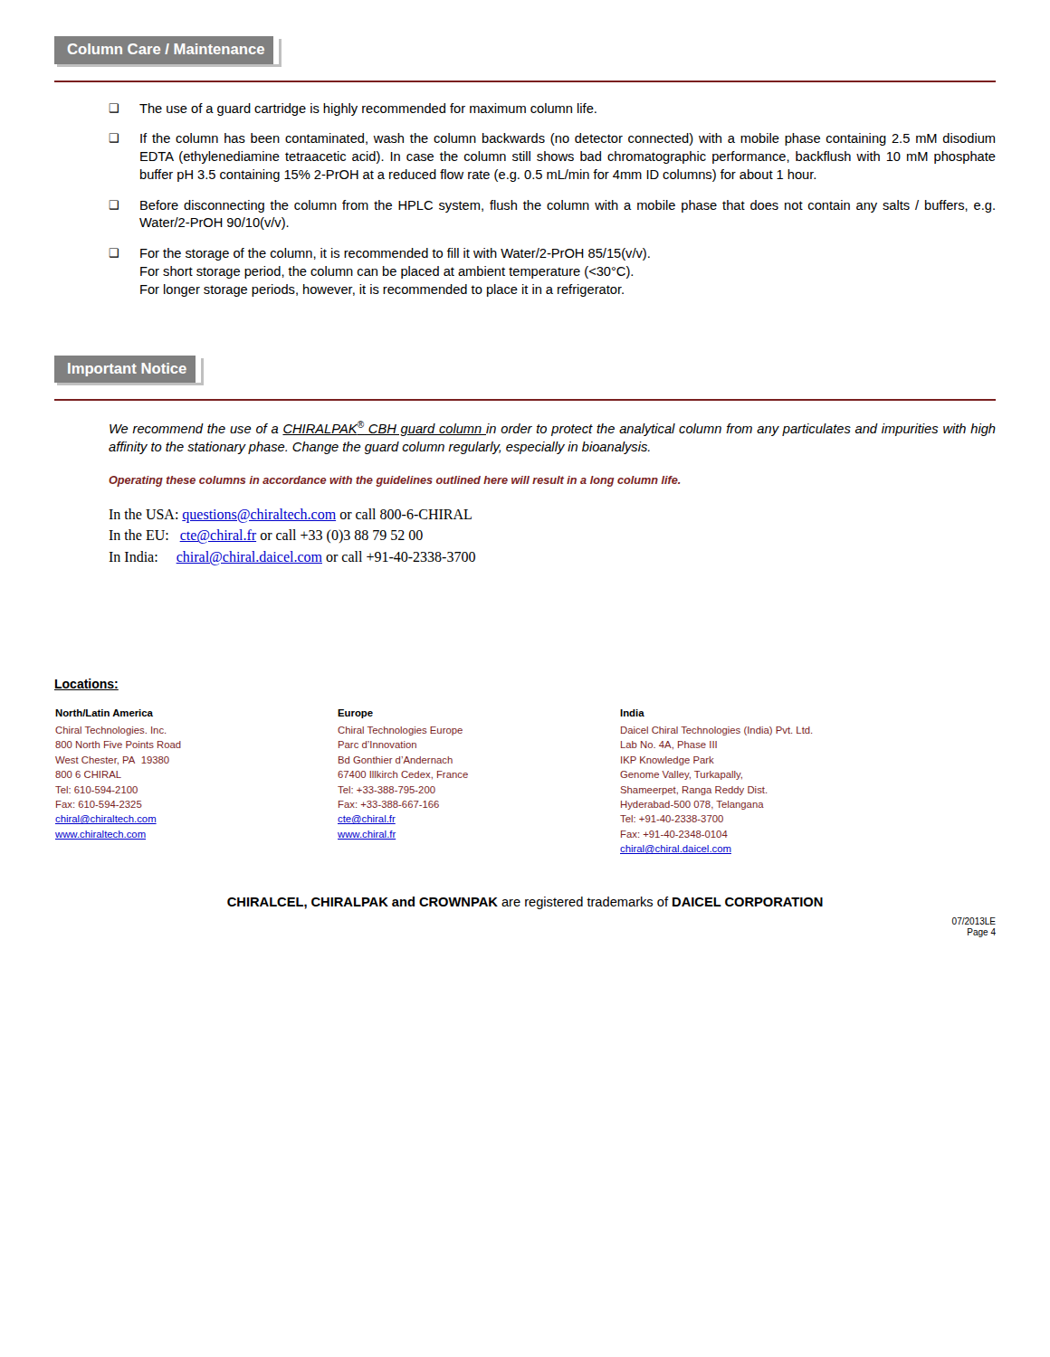Column Care / Maintenance
The use of a guard cartridge is highly recommended for maximum column life.
If the column has been contaminated, wash the column backwards (no detector connected) with a mobile phase containing 2.5 mM disodium EDTA (ethylenediamine tetraacetic acid). In case the column still shows bad chromatographic performance, backflush with 10 mM phosphate buffer pH 3.5 containing 15% 2-PrOH at a reduced flow rate (e.g. 0.5 mL/min for 4mm ID columns) for about 1 hour.
Before disconnecting the column from the HPLC system, flush the column with a mobile phase that does not contain any salts / buffers, e.g. Water/2-PrOH 90/10(v/v).
For the storage of the column, it is recommended to fill it with Water/2-PrOH 85/15(v/v).
For short storage period, the column can be placed at ambient temperature (<30°C).
For longer storage periods, however, it is recommended to place it in a refrigerator.
Important Notice
We recommend the use of a CHIRALPAK® CBH guard column in order to protect the analytical column from any particulates and impurities with high affinity to the stationary phase. Change the guard column regularly, especially in bioanalysis.
Operating these columns in accordance with the guidelines outlined here will result in a long column life.
In the USA: questions@chiraltech.com or call 800-6-CHIRAL
In the EU: cte@chiral.fr or call +33 (0)3 88 79 52 00
In India: chiral@chiral.daicel.com or call +91-40-2338-3700
Locations:
| North/Latin America Chiral Technologies. Inc. 800 North Five Points Road West Chester, PA 19380 800 6 CHIRAL Tel: 610-594-2100 Fax: 610-594-2325 chiral@chiraltech.com www.chiraltech.com | Europe Chiral Technologies Europe Parc d’Innovation Bd Gonthier d’Andernach 67400 Illkirch Cedex, France Tel: +33-388-795-200 Fax: +33-388-667-166 cte@chiral.fr www.chiral.fr | India Daicel Chiral Technologies (India) Pvt. Ltd. Lab No. 4A, Phase III IKP Knowledge Park Genome Valley, Turkapally, Shameerpet, Ranga Reddy Dist. Hyderabad-500 078, Telangana Tel: +91-40-2338-3700 Fax: +91-40-2348-0104 chiral@chiral.daicel.com |
CHIRALCEL, CHIRALPAK and CROWNPAK are registered trademarks of DAICEL CORPORATION
07/2013LE
Page 4